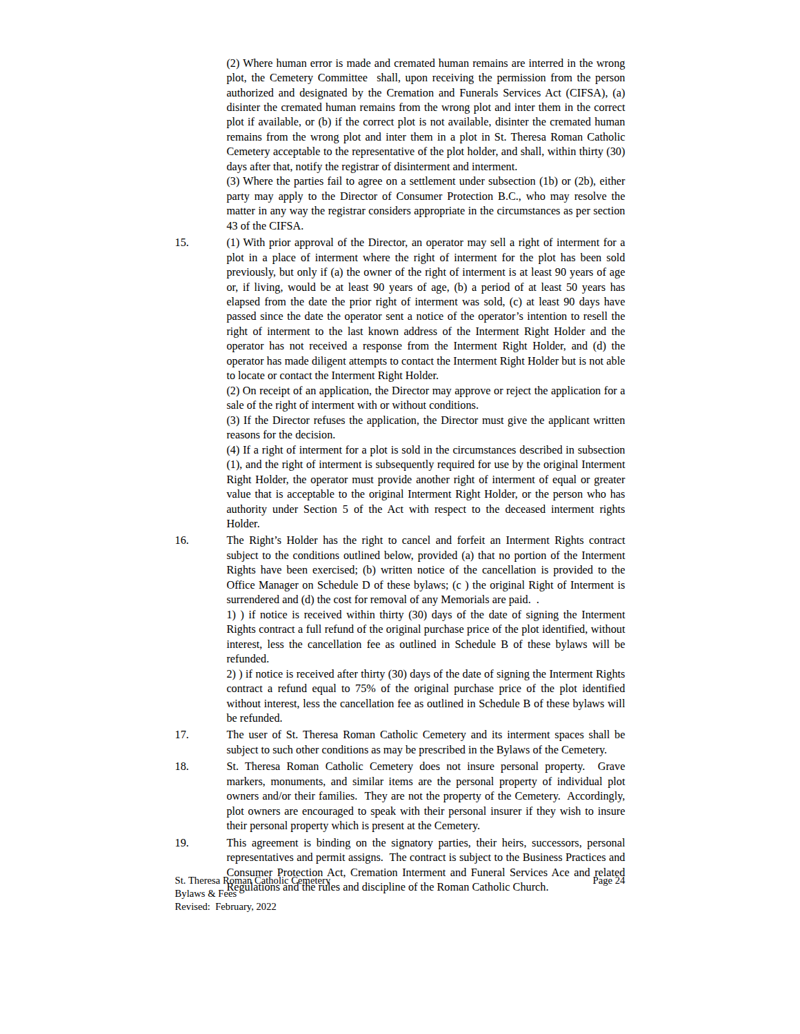(2) Where human error is made and cremated human remains are interred in the wrong plot, the Cemetery Committee shall, upon receiving the permission from the person authorized and designated by the Cremation and Funerals Services Act (CIFSA), (a) disinter the cremated human remains from the wrong plot and inter them in the correct plot if available, or (b) if the correct plot is not available, disinter the cremated human remains from the wrong plot and inter them in a plot in St. Theresa Roman Catholic Cemetery acceptable to the representative of the plot holder, and shall, within thirty (30) days after that, notify the registrar of disinterment and interment. (3) Where the parties fail to agree on a settlement under subsection (1b) or (2b), either party may apply to the Director of Consumer Protection B.C., who may resolve the matter in any way the registrar considers appropriate in the circumstances as per section 43 of the CIFSA.
15.
(1) With prior approval of the Director, an operator may sell a right of interment for a plot in a place of interment where the right of interment for the plot has been sold previously, but only if (a) the owner of the right of interment is at least 90 years of age or, if living, would be at least 90 years of age, (b) a period of at least 50 years has elapsed from the date the prior right of interment was sold, (c) at least 90 days have passed since the date the operator sent a notice of the operator’s intention to resell the right of interment to the last known address of the Interment Right Holder and the operator has not received a response from the Interment Right Holder, and (d) the operator has made diligent attempts to contact the Interment Right Holder but is not able to locate or contact the Interment Right Holder. (2) On receipt of an application, the Director may approve or reject the application for a sale of the right of interment with or without conditions. (3) If the Director refuses the application, the Director must give the applicant written reasons for the decision. (4) If a right of interment for a plot is sold in the circumstances described in subsection (1), and the right of interment is subsequently required for use by the original Interment Right Holder, the operator must provide another right of interment of equal or greater value that is acceptable to the original Interment Right Holder, or the person who has authority under Section 5 of the Act with respect to the deceased interment rights Holder.
16.
The Right’s Holder has the right to cancel and forfeit an Interment Rights contract subject to the conditions outlined below, provided (a) that no portion of the Interment Rights have been exercised; (b) written notice of the cancellation is provided to the Office Manager on Schedule D of these bylaws; (c ) the original Right of Interment is surrendered and (d) the cost for removal of any Memorials are paid. . 1) ) if notice is received within thirty (30) days of the date of signing the Interment Rights contract a full refund of the original purchase price of the plot identified, without interest, less the cancellation fee as outlined in Schedule B of these bylaws will be refunded. 2) ) if notice is received after thirty (30) days of the date of signing the Interment Rights contract a refund equal to 75% of the original purchase price of the plot identified without interest, less the cancellation fee as outlined in Schedule B of these bylaws will be refunded.
17.
The user of St. Theresa Roman Catholic Cemetery and its interment spaces shall be subject to such other conditions as may be prescribed in the Bylaws of the Cemetery.
18.
St. Theresa Roman Catholic Cemetery does not insure personal property. Grave markers, monuments, and similar items are the personal property of individual plot owners and/or their families. They are not the property of the Cemetery. Accordingly, plot owners are encouraged to speak with their personal insurer if they wish to insure their personal property which is present at the Cemetery.
19.
This agreement is binding on the signatory parties, their heirs, successors, personal representatives and permit assigns. The contract is subject to the Business Practices and Consumer Protection Act, Cremation Interment and Funeral Services Ace and related Regulations and the rules and discipline of the Roman Catholic Church.
St. Theresa Roman Catholic Cemetery
Bylaws & Fees
Revised: February, 2022
Page 24